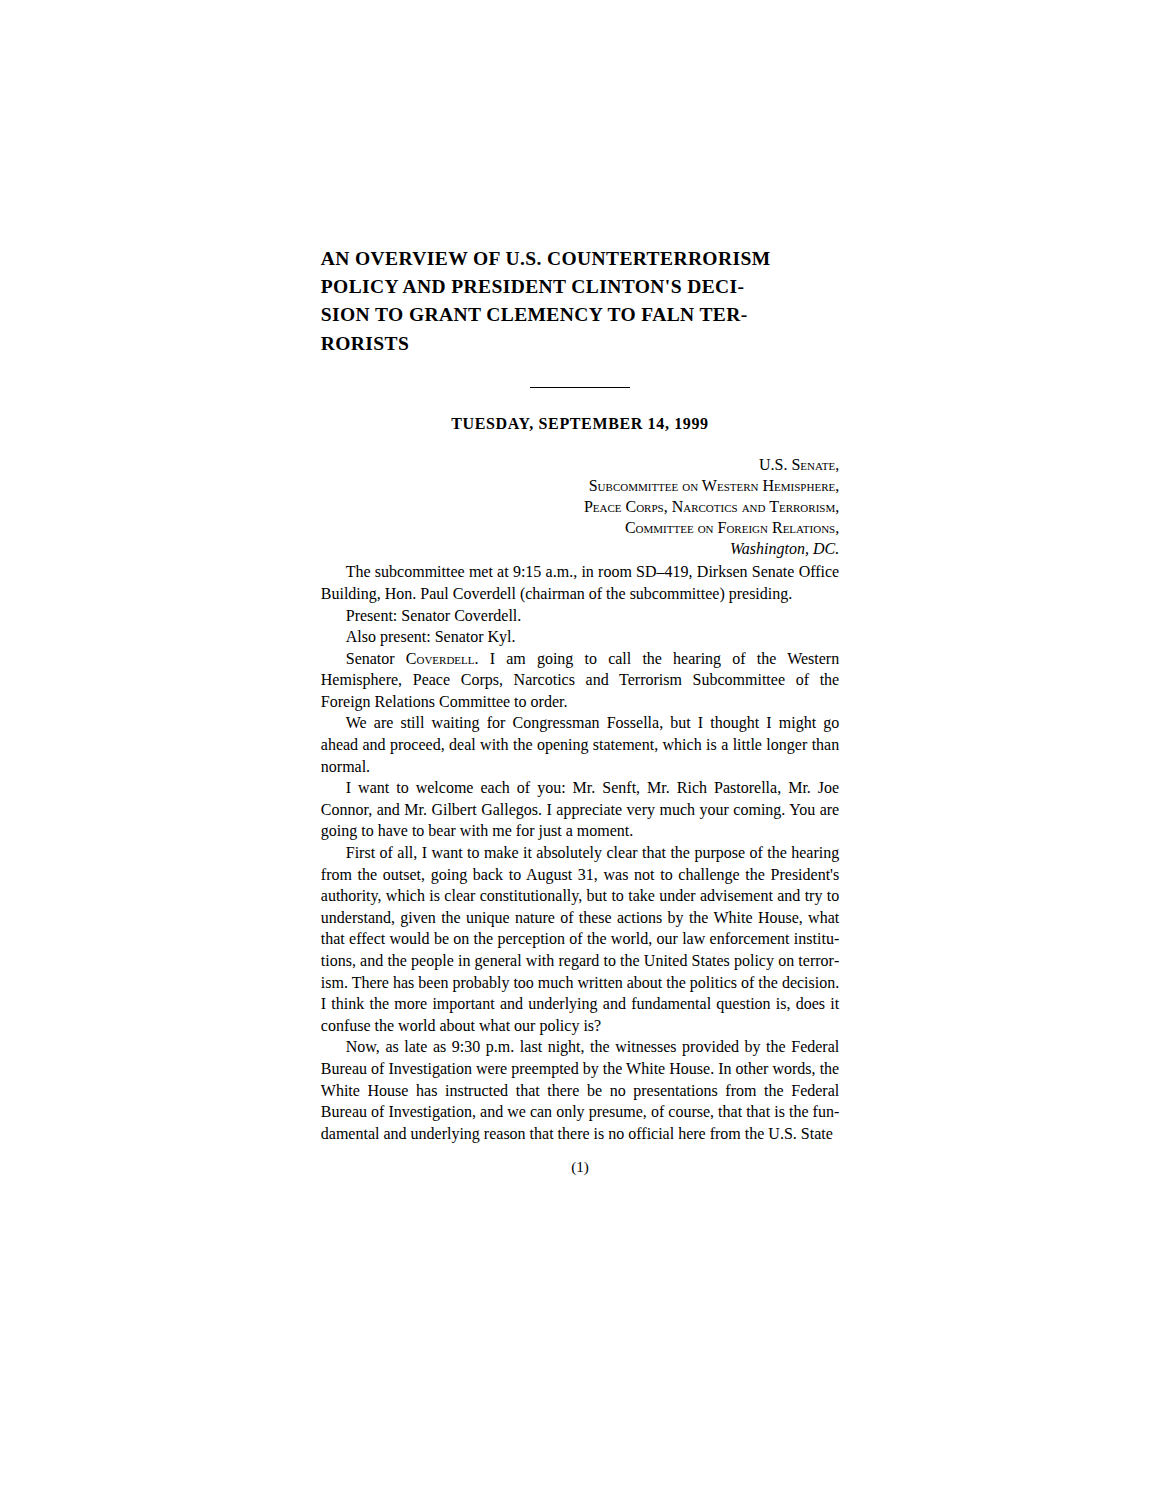AN OVERVIEW OF U.S. COUNTERTERRORISM POLICY AND PRESIDENT CLINTON'S DECI- SION TO GRANT CLEMENCY TO FALN TER- RORISTS
TUESDAY, SEPTEMBER 14, 1999
U.S. Senate,
Subcommittee on Western Hemisphere,
Peace Corps, Narcotics and Terrorism,
Committee on Foreign Relations,
Washington, DC.
The subcommittee met at 9:15 a.m., in room SD–419, Dirksen Senate Office Building, Hon. Paul Coverdell (chairman of the subcommittee) presiding.
Present: Senator Coverdell.
Also present: Senator Kyl.
Senator Coverdell. I am going to call the hearing of the Western Hemisphere, Peace Corps, Narcotics and Terrorism Subcommittee of the Foreign Relations Committee to order.
We are still waiting for Congressman Fossella, but I thought I might go ahead and proceed, deal with the opening statement, which is a little longer than normal.
I want to welcome each of you: Mr. Senft, Mr. Rich Pastorella, Mr. Joe Connor, and Mr. Gilbert Gallegos. I appreciate very much your coming. You are going to have to bear with me for just a moment.
First of all, I want to make it absolutely clear that the purpose of the hearing from the outset, going back to August 31, was not to challenge the President's authority, which is clear constitutionally, but to take under advisement and try to understand, given the unique nature of these actions by the White House, what that effect would be on the perception of the world, our law enforcement institutions, and the people in general with regard to the United States policy on terrorism. There has been probably too much written about the politics of the decision. I think the more important and underlying and fundamental question is, does it confuse the world about what our policy is?
Now, as late as 9:30 p.m. last night, the witnesses provided by the Federal Bureau of Investigation were preempted by the White House. In other words, the White House has instructed that there be no presentations from the Federal Bureau of Investigation, and we can only presume, of course, that that is the fundamental and underlying reason that there is no official here from the U.S. State
(1)